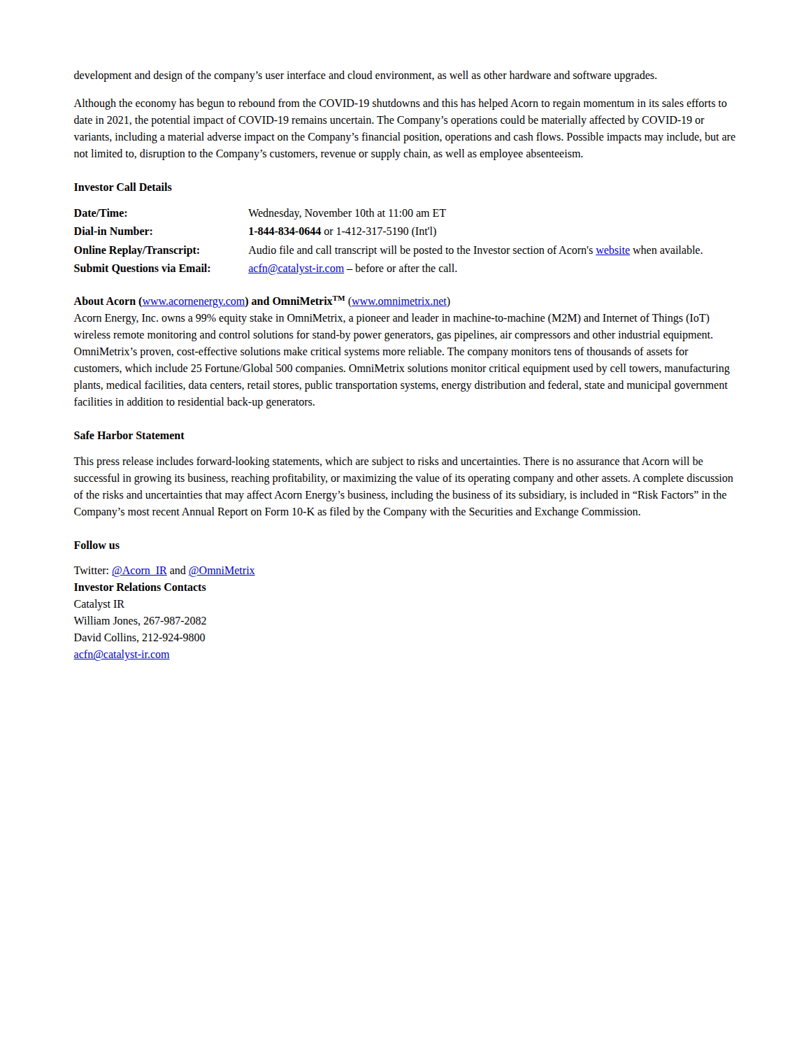development and design of the company’s user interface and cloud environment, as well as other hardware and software upgrades.
Although the economy has begun to rebound from the COVID-19 shutdowns and this has helped Acorn to regain momentum in its sales efforts to date in 2021, the potential impact of COVID-19 remains uncertain. The Company’s operations could be materially affected by COVID-19 or variants, including a material adverse impact on the Company’s financial position, operations and cash flows. Possible impacts may include, but are not limited to, disruption to the Company’s customers, revenue or supply chain, as well as employee absenteeism.
Investor Call Details
| Date/Time: | Wednesday, November 10th at 11:00 am ET |
| Dial-in Number: | 1-844-834-0644 or 1-412-317-5190 (Int'l) |
| Online Replay/Transcript: | Audio file and call transcript will be posted to the Investor section of Acorn's website when available. |
| Submit Questions via Email: | acfn@catalyst-ir.com – before or after the call. |
About Acorn (www.acornenergy.com) and OmniMetrixTM (www.omnimetrix.net)
Acorn Energy, Inc. owns a 99% equity stake in OmniMetrix, a pioneer and leader in machine-to-machine (M2M) and Internet of Things (IoT) wireless remote monitoring and control solutions for stand-by power generators, gas pipelines, air compressors and other industrial equipment. OmniMetrix’s proven, cost-effective solutions make critical systems more reliable. The company monitors tens of thousands of assets for customers, which include 25 Fortune/Global 500 companies. OmniMetrix solutions monitor critical equipment used by cell towers, manufacturing plants, medical facilities, data centers, retail stores, public transportation systems, energy distribution and federal, state and municipal government facilities in addition to residential back-up generators.
Safe Harbor Statement
This press release includes forward-looking statements, which are subject to risks and uncertainties. There is no assurance that Acorn will be successful in growing its business, reaching profitability, or maximizing the value of its operating company and other assets. A complete discussion of the risks and uncertainties that may affect Acorn Energy’s business, including the business of its subsidiary, is included in “Risk Factors” in the Company’s most recent Annual Report on Form 10-K as filed by the Company with the Securities and Exchange Commission.
Follow us
Twitter: @Acorn_IR and @OmniMetrix
Investor Relations Contacts
Catalyst IR
William Jones, 267-987-2082
David Collins, 212-924-9800
acfn@catalyst-ir.com